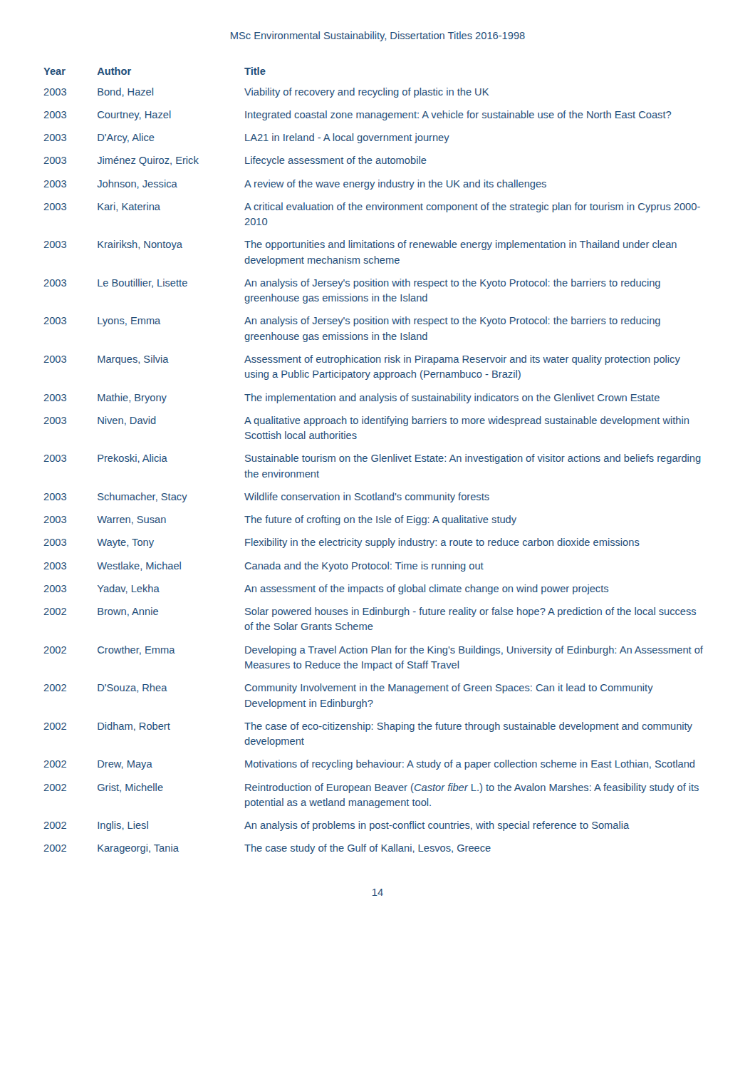MSc Environmental Sustainability, Dissertation Titles 2016-1998
| Year | Author | Title |
| --- | --- | --- |
| 2003 | Bond, Hazel | Viability of recovery and recycling of plastic in the UK |
| 2003 | Courtney, Hazel | Integrated coastal zone management: A vehicle for sustainable use of the North East Coast? |
| 2003 | D'Arcy, Alice | LA21 in Ireland - A local government journey |
| 2003 | Jiménez Quiroz, Erick | Lifecycle assessment of the automobile |
| 2003 | Johnson, Jessica | A review of the wave energy industry in the UK and its challenges |
| 2003 | Kari, Katerina | A critical evaluation of the environment component of the strategic plan for tourism in Cyprus 2000-2010 |
| 2003 | Krairiksh, Nontoya | The opportunities and limitations of renewable energy implementation in Thailand under clean development mechanism scheme |
| 2003 | Le Boutillier, Lisette | An analysis of Jersey's position with respect to the Kyoto Protocol: the barriers to reducing greenhouse gas emissions in the Island |
| 2003 | Lyons, Emma | An analysis of Jersey's position with respect to the Kyoto Protocol: the barriers to reducing greenhouse gas emissions in the Island |
| 2003 | Marques, Silvia | Assessment of eutrophication risk in Pirapama Reservoir and its water quality protection policy using a Public Participatory approach (Pernambuco - Brazil) |
| 2003 | Mathie, Bryony | The implementation and analysis of sustainability indicators on the Glenlivet Crown Estate |
| 2003 | Niven, David | A qualitative approach to identifying barriers to more widespread sustainable development within Scottish local authorities |
| 2003 | Prekoski, Alicia | Sustainable tourism on the Glenlivet Estate: An investigation of visitor actions and beliefs regarding the environment |
| 2003 | Schumacher, Stacy | Wildlife conservation in Scotland's community forests |
| 2003 | Warren, Susan | The future of crofting on the Isle of Eigg: A qualitative study |
| 2003 | Wayte, Tony | Flexibility in the electricity supply industry: a route to reduce carbon dioxide emissions |
| 2003 | Westlake, Michael | Canada and the Kyoto Protocol: Time is running out |
| 2003 | Yadav, Lekha | An assessment of the impacts of global climate change on wind power projects |
| 2002 | Brown, Annie | Solar powered houses in Edinburgh - future reality or false hope? A prediction of the local success of the Solar Grants Scheme |
| 2002 | Crowther, Emma | Developing a Travel Action Plan for the King's Buildings, University of Edinburgh: An Assessment of Measures to Reduce the Impact of Staff Travel |
| 2002 | D'Souza, Rhea | Community Involvement in the Management of Green Spaces: Can it lead to Community Development in Edinburgh? |
| 2002 | Didham, Robert | The case of eco-citizenship: Shaping the future through sustainable development and community development |
| 2002 | Drew, Maya | Motivations of recycling behaviour: A study of a paper collection scheme in East Lothian, Scotland |
| 2002 | Grist, Michelle | Reintroduction of European Beaver ( Castor fiber L.) to the Avalon Marshes: A feasibility study of its potential as a wetland management tool. |
| 2002 | Inglis, Liesl | An analysis of problems in post-conflict countries, with special reference to Somalia |
| 2002 | Karageorgi, Tania | The case study of the Gulf of Kallani, Lesvos, Greece |
14